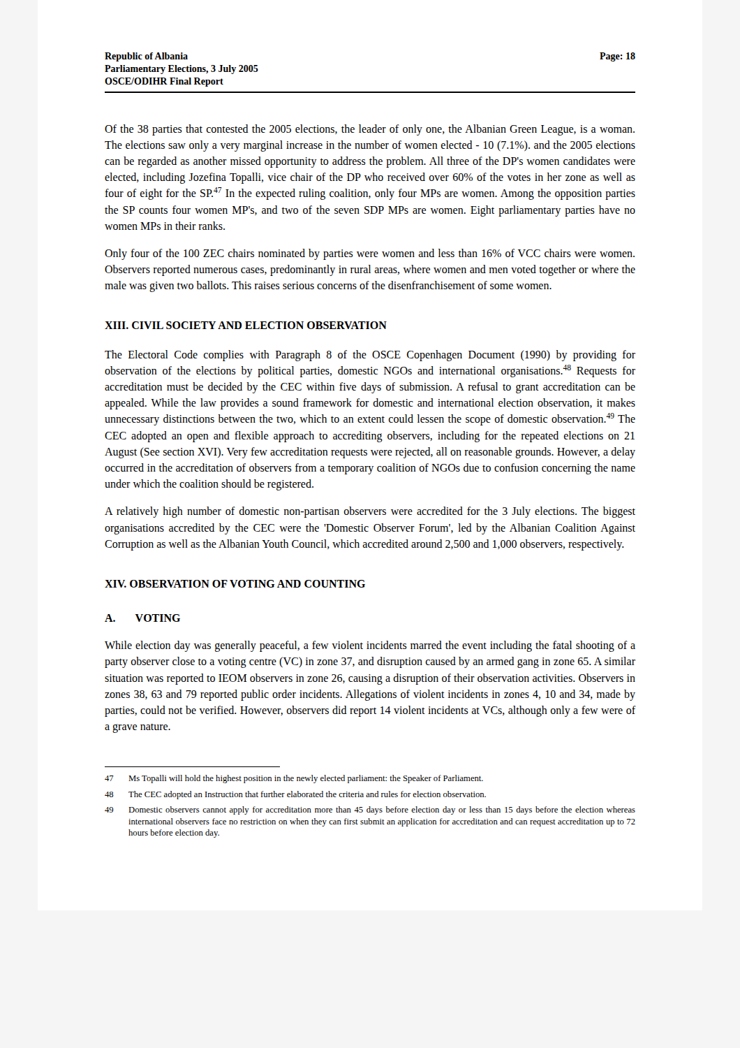Republic of Albania
Parliamentary Elections, 3 July 2005
OSCE/ODIHR Final Report
Page: 18
Of the 38 parties that contested the 2005 elections, the leader of only one, the Albanian Green League, is a woman. The elections saw only a very marginal increase in the number of women elected - 10 (7.1%). and the 2005 elections can be regarded as another missed opportunity to address the problem. All three of the DP's women candidates were elected, including Jozefina Topalli, vice chair of the DP who received over 60% of the votes in her zone as well as four of eight for the SP.47 In the expected ruling coalition, only four MPs are women. Among the opposition parties the SP counts four women MP's, and two of the seven SDP MPs are women. Eight parliamentary parties have no women MPs in their ranks.
Only four of the 100 ZEC chairs nominated by parties were women and less than 16% of VCC chairs were women. Observers reported numerous cases, predominantly in rural areas, where women and men voted together or where the male was given two ballots. This raises serious concerns of the disenfranchisement of some women.
XIII. CIVIL SOCIETY AND ELECTION OBSERVATION
The Electoral Code complies with Paragraph 8 of the OSCE Copenhagen Document (1990) by providing for observation of the elections by political parties, domestic NGOs and international organisations.48 Requests for accreditation must be decided by the CEC within five days of submission. A refusal to grant accreditation can be appealed. While the law provides a sound framework for domestic and international election observation, it makes unnecessary distinctions between the two, which to an extent could lessen the scope of domestic observation.49 The CEC adopted an open and flexible approach to accrediting observers, including for the repeated elections on 21 August (See section XVI). Very few accreditation requests were rejected, all on reasonable grounds. However, a delay occurred in the accreditation of observers from a temporary coalition of NGOs due to confusion concerning the name under which the coalition should be registered.
A relatively high number of domestic non-partisan observers were accredited for the 3 July elections. The biggest organisations accredited by the CEC were the 'Domestic Observer Forum', led by the Albanian Coalition Against Corruption as well as the Albanian Youth Council, which accredited around 2,500 and 1,000 observers, respectively.
XIV. OBSERVATION OF VOTING AND COUNTING
A. VOTING
While election day was generally peaceful, a few violent incidents marred the event including the fatal shooting of a party observer close to a voting centre (VC) in zone 37, and disruption caused by an armed gang in zone 65. A similar situation was reported to IEOM observers in zone 26, causing a disruption of their observation activities. Observers in zones 38, 63 and 79 reported public order incidents. Allegations of violent incidents in zones 4, 10 and 34, made by parties, could not be verified. However, observers did report 14 violent incidents at VCs, although only a few were of a grave nature.
47
Ms Topalli will hold the highest position in the newly elected parliament: the Speaker of Parliament.
48
The CEC adopted an Instruction that further elaborated the criteria and rules for election observation.
49
Domestic observers cannot apply for accreditation more than 45 days before election day or less than 15 days before the election whereas international observers face no restriction on when they can first submit an application for accreditation and can request accreditation up to 72 hours before election day.